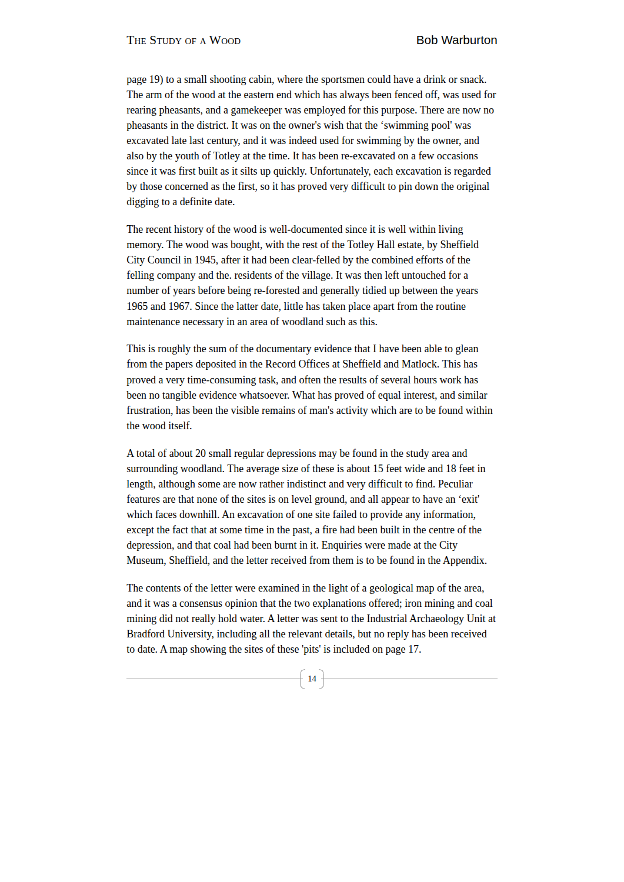The Study of a Wood
Bob Warburton
page 19) to a small shooting cabin, where the sportsmen could have a drink or snack. The arm of the wood at the eastern end which has always been fenced off, was used for rearing pheasants, and a gamekeeper was employed for this purpose. There are now no pheasants in the district. It was on the owner's wish that the ‘swimming pool' was excavated late last century, and it was indeed used for swimming by the owner, and also by the youth of Totley at the time. It has been re-excavated on a few occasions since it was first built as it silts up quickly. Unfortunately, each excavation is regarded by those concerned as the first, so it has proved very difficult to pin down the original digging to a definite date.
The recent history of the wood is well-documented since it is well within living memory. The wood was bought, with the rest of the Totley Hall estate, by Sheffield City Council in 1945, after it had been clear-felled by the combined efforts of the felling company and the. residents of the village. It was then left untouched for a number of years before being re-forested and generally tidied up between the years 1965 and 1967. Since the latter date, little has taken place apart from the routine maintenance necessary in an area of woodland such as this.
This is roughly the sum of the documentary evidence that I have been able to glean from the papers deposited in the Record Offices at Sheffield and Matlock. This has proved a very time-consuming task, and often the results of several hours work has been no tangible evidence whatsoever. What has proved of equal interest, and similar frustration, has been the visible remains of man's activity which are to be found within the wood itself.
A total of about 20 small regular depressions may be found in the study area and surrounding woodland. The average size of these is about 15 feet wide and 18 feet in length, although some are now rather indistinct and very difficult to find. Peculiar features are that none of the sites is on level ground, and all appear to have an ‘exit' which faces downhill. An excavation of one site failed to provide any information, except the fact that at some time in the past, a fire had been built in the centre of the depression, and that coal had been burnt in it. Enquiries were made at the City Museum, Sheffield, and the letter received from them is to be found in the Appendix.
The contents of the letter were examined in the light of a geological map of the area, and it was a consensus opinion that the two explanations offered; iron mining and coal mining did not really hold water. A letter was sent to the Industrial Archaeology Unit at Bradford University, including all the relevant details, but no reply has been received to date. A map showing the sites of these 'pits' is included on page 17.
14